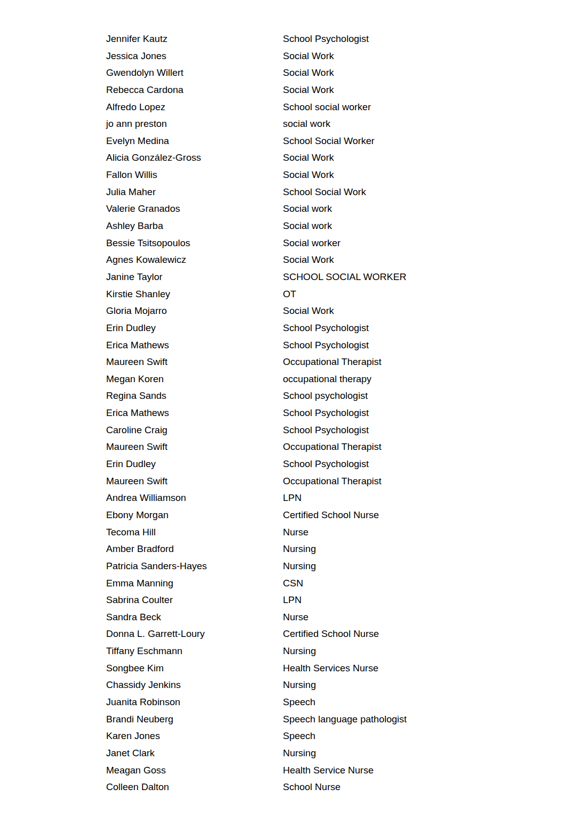| Jennifer Kautz | School Psychologist |
| Jessica Jones | Social Work |
| Gwendolyn Willert | Social Work |
| Rebecca Cardona | Social Work |
| Alfredo Lopez | School social worker |
| jo ann preston | social work |
| Evelyn Medina | School Social Worker |
| Alicia González-Gross | Social Work |
| Fallon Willis | Social Work |
| Julia Maher | School Social Work |
| Valerie Granados | Social work |
| Ashley Barba | Social work |
| Bessie Tsitsopoulos | Social worker |
| Agnes Kowalewicz | Social Work |
| Janine Taylor | SCHOOL SOCIAL WORKER |
| Kirstie Shanley | OT |
| Gloria Mojarro | Social Work |
| Erin Dudley | School Psychologist |
| Erica Mathews | School Psychologist |
| Maureen Swift | Occupational Therapist |
| Megan Koren | occupational therapy |
| Regina Sands | School psychologist |
| Erica Mathews | School Psychologist |
| Caroline Craig | School Psychologist |
| Maureen Swift | Occupational Therapist |
| Erin Dudley | School Psychologist |
| Maureen Swift | Occupational Therapist |
| Andrea Williamson | LPN |
| Ebony Morgan | Certified School Nurse |
| Tecoma Hill | Nurse |
| Amber Bradford | Nursing |
| Patricia Sanders-Hayes | Nursing |
| Emma Manning | CSN |
| Sabrina Coulter | LPN |
| Sandra Beck | Nurse |
| Donna L. Garrett-Loury | Certified School Nurse |
| Tiffany Eschmann | Nursing |
| Songbee Kim | Health Services Nurse |
| Chassidy Jenkins | Nursing |
| Juanita Robinson | Speech |
| Brandi Neuberg | Speech language pathologist |
| Karen Jones | Speech |
| Janet Clark | Nursing |
| Meagan Goss | Health Service Nurse |
| Colleen Dalton | School Nurse |